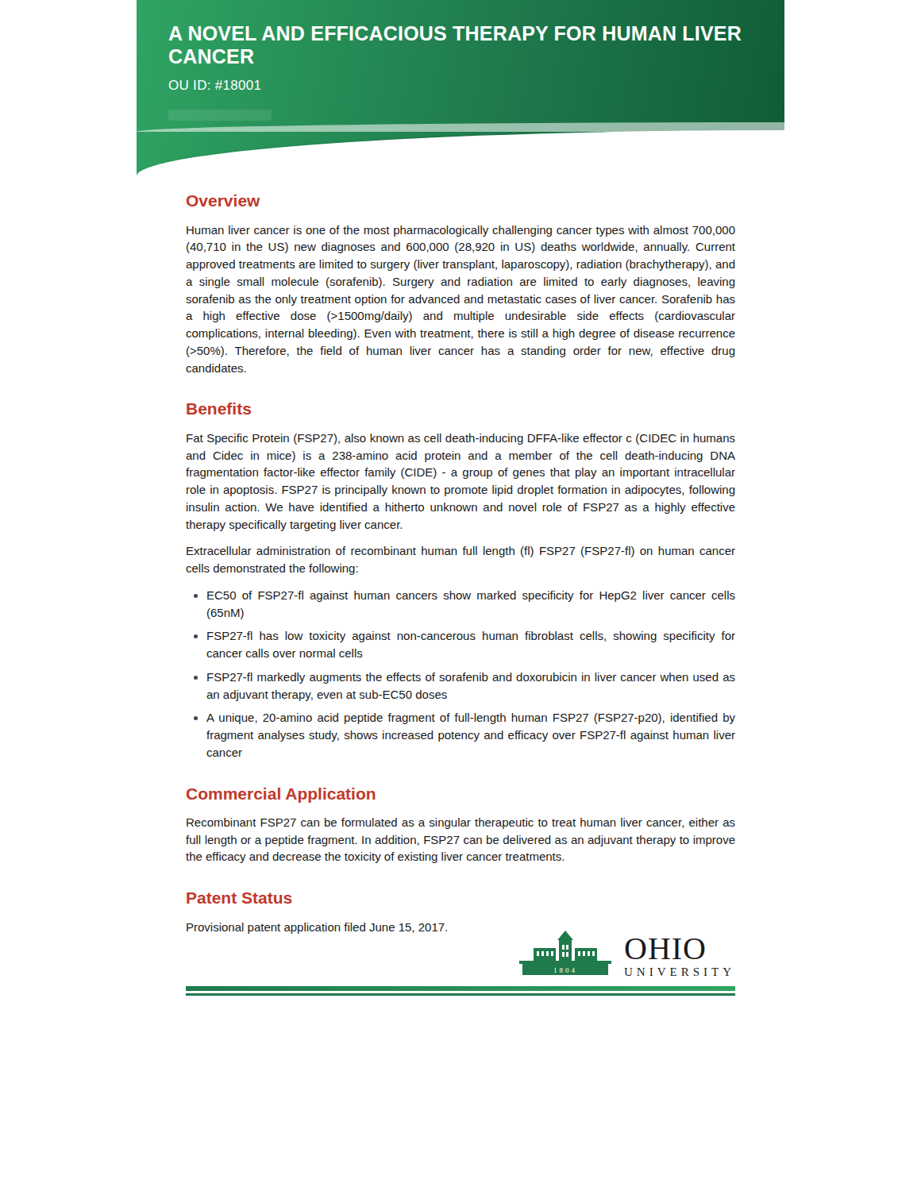A Novel and Efficacious Therapy for Human Liver Cancer
OU ID: #18001
Overview
Human liver cancer is one of the most pharmacologically challenging cancer types with almost 700,000 (40,710 in the US) new diagnoses and 600,000 (28,920 in US) deaths worldwide, annually. Current approved treatments are limited to surgery (liver transplant, laparoscopy), radiation (brachytherapy), and a single small molecule (sorafenib). Surgery and radiation are limited to early diagnoses, leaving sorafenib as the only treatment option for advanced and metastatic cases of liver cancer. Sorafenib has a high effective dose (>1500mg/daily) and multiple undesirable side effects (cardiovascular complications, internal bleeding). Even with treatment, there is still a high degree of disease recurrence (>50%). Therefore, the field of human liver cancer has a standing order for new, effective drug candidates.
Benefits
Fat Specific Protein (FSP27), also known as cell death-inducing DFFA-like effector c (CIDEC in humans and Cidec in mice) is a 238-amino acid protein and a member of the cell death-inducing DNA fragmentation factor-like effector family (CIDE) - a group of genes that play an important intracellular role in apoptosis. FSP27 is principally known to promote lipid droplet formation in adipocytes, following insulin action. We have identified a hitherto unknown and novel role of FSP27 as a highly effective therapy specifically targeting liver cancer.
Extracellular administration of recombinant human full length (fl) FSP27 (FSP27-fl) on human cancer cells demonstrated the following:
EC50 of FSP27-fl against human cancers show marked specificity for HepG2 liver cancer cells (65nM)
FSP27-fl has low toxicity against non-cancerous human fibroblast cells, showing specificity for cancer calls over normal cells
FSP27-fl markedly augments the effects of sorafenib and doxorubicin in liver cancer when used as an adjuvant therapy, even at sub-EC50 doses
A unique, 20-amino acid peptide fragment of full-length human FSP27 (FSP27-p20), identified by fragment analyses study, shows increased potency and efficacy over FSP27-fl against human liver cancer
Commercial Application
Recombinant FSP27 can be formulated as a singular therapeutic to treat human liver cancer, either as full length or a peptide fragment. In addition, FSP27 can be delivered as an adjuvant therapy to improve the efficacy and decrease the toxicity of existing liver cancer treatments.
Patent Status
Provisional patent application filed June 15, 2017.
1804
OHIO UNIVERSITY